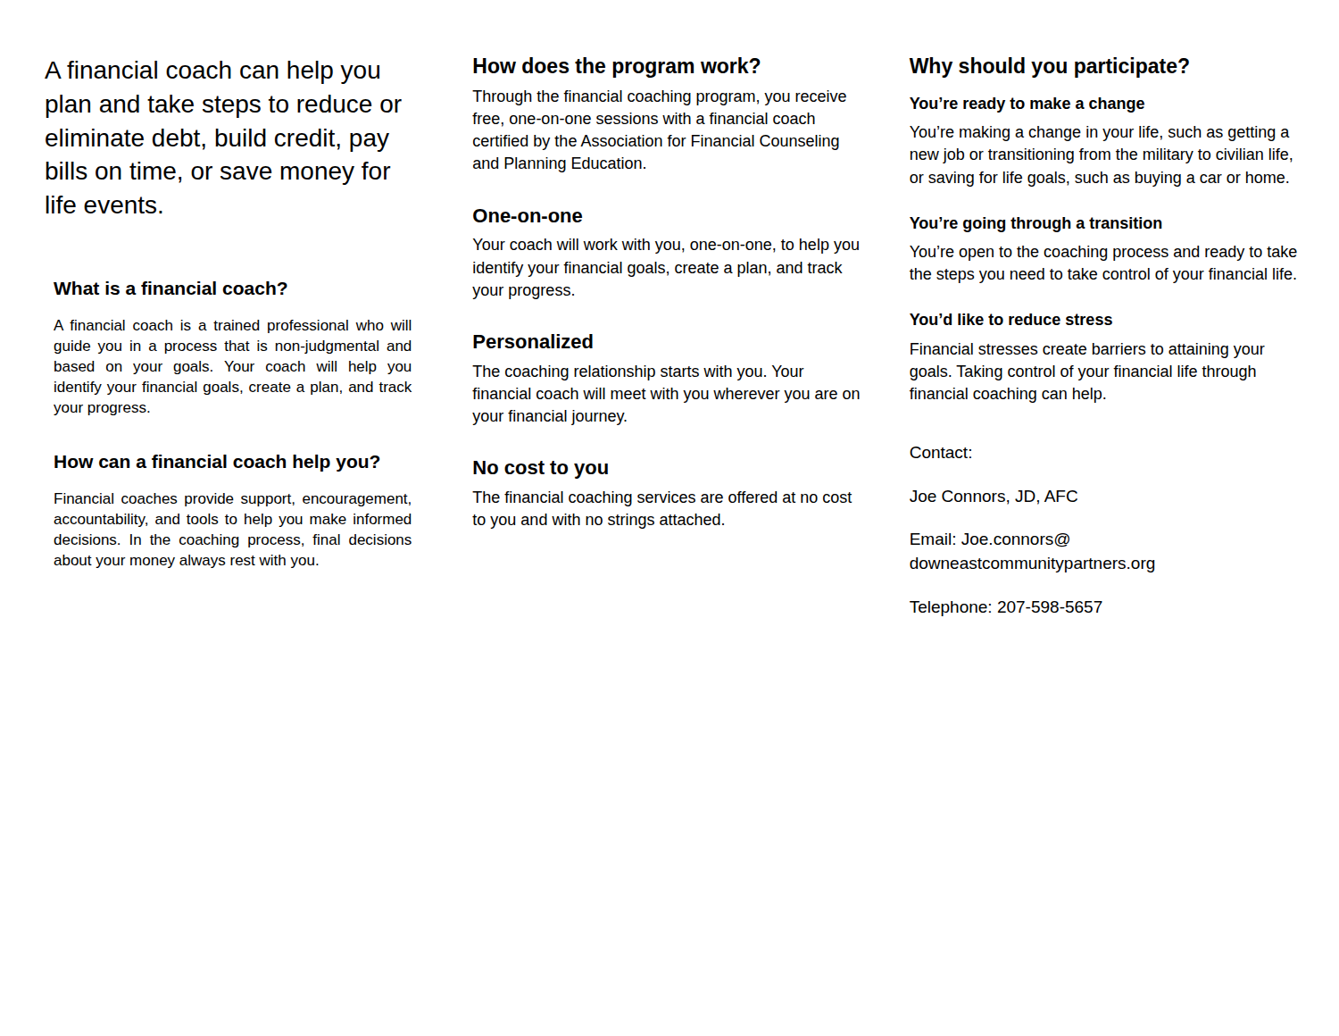A financial coach can help you plan and take steps to reduce or eliminate debt, build credit, pay bills on time, or save money for life events.
What is a financial coach?
A financial coach is a trained professional who will guide you in a process that is non-judgmental and based on your goals. Your coach will help you identify your financial goals, create a plan, and track your progress.
How can a financial coach help you?
Financial coaches provide support, encouragement, accountability, and tools to help you make informed decisions. In the coaching process, final decisions about your money always rest with you.
How does the program work?
Through the financial coaching program, you receive free, one-on-one sessions with a financial coach certified by the Association for Financial Counseling and Planning Education.
One-on-one
Your coach will work with you, one-on-one, to help you identify your financial goals, create a plan, and track your progress.
Personalized
The coaching relationship starts with you. Your financial coach will meet with you wherever you are on your financial journey.
No cost to you
The financial coaching services are offered at no cost to you and with no strings attached.
Why should you participate?
You’re ready to make a change
You’re making a change in your life, such as getting a new job or transitioning from the military to civilian life, or saving for life goals, such as buying a car or home.
You’re going through a transition
You’re open to the coaching process and ready to take the steps you need to take control of your financial life.
You’d like to reduce stress
Financial stresses create barriers to attaining your goals. Taking control of your financial life through financial coaching can help.
Contact:
Joe Connors, JD, AFC
Email: Joe.connors@
downeastcommunitypartners.org
Telephone: 207-598-5657